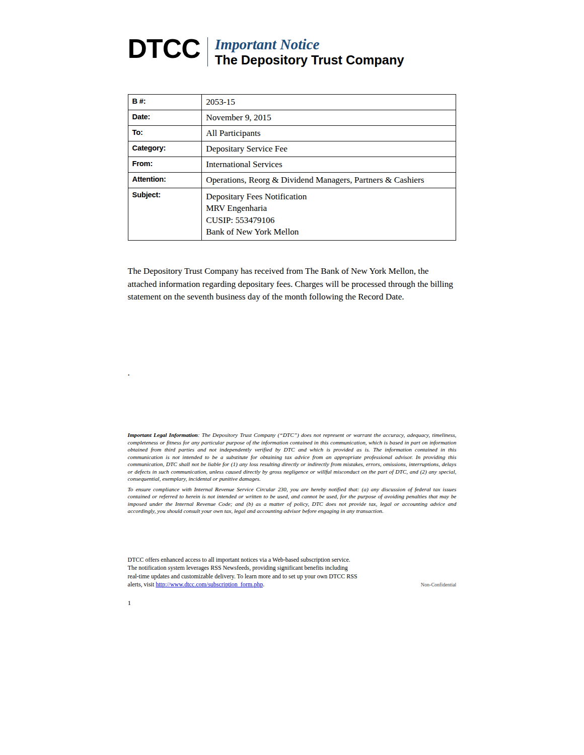DTCC
Important Notice
The Depository Trust Company
| B #: | 2053-15 |
| Date: | November 9, 2015 |
| To: | All Participants |
| Category: | Depositary Service Fee |
| From: | International Services |
| Attention: | Operations, Reorg & Dividend Managers, Partners & Cashiers |
| Subject: | Depositary Fees Notification MRV Engenharia CUSIP: 553479106 Bank of New York Mellon |
The Depository Trust Company has received from The Bank of New York Mellon, the attached information regarding depositary fees. Charges will be processed through the billing statement on the seventh business day of the month following the Record Date.
.
Important Legal Information: The Depository Trust Company (“DTC”) does not represent or warrant the accuracy, adequacy, timeliness, completeness or fitness for any particular purpose of the information contained in this communication, which is based in part on information obtained from third parties and not independently verified by DTC and which is provided as is. The information contained in this communication is not intended to be a substitute for obtaining tax advice from an appropriate professional advisor. In providing this communication, DTC shall not be liable for (1) any loss resulting directly or indirectly from mistakes, errors, omissions, interruptions, delays or defects in such communication, unless caused directly by gross negligence or willful misconduct on the part of DTC, and (2) any special, consequential, exemplary, incidental or punitive damages.
To ensure compliance with Internal Revenue Service Circular 230, you are hereby notified that: (a) any discussion of federal tax issues contained or referred to herein is not intended or written to be used, and cannot be used, for the purpose of avoiding penalties that may be imposed under the Internal Revenue Code; and (b) as a matter of policy, DTC does not provide tax, legal or accounting advice and accordingly, you should consult your own tax, legal and accounting advisor before engaging in any transaction.
DTCC offers enhanced access to all important notices via a Web-based subscription service.
The notification system leverages RSS Newsfeeds, providing significant benefits including
real-time updates and customizable delivery. To learn more and to set up your own DTCC RSS
alerts, visit http://www.dtcc.com/subscription_form.php. Non-Confidential
1